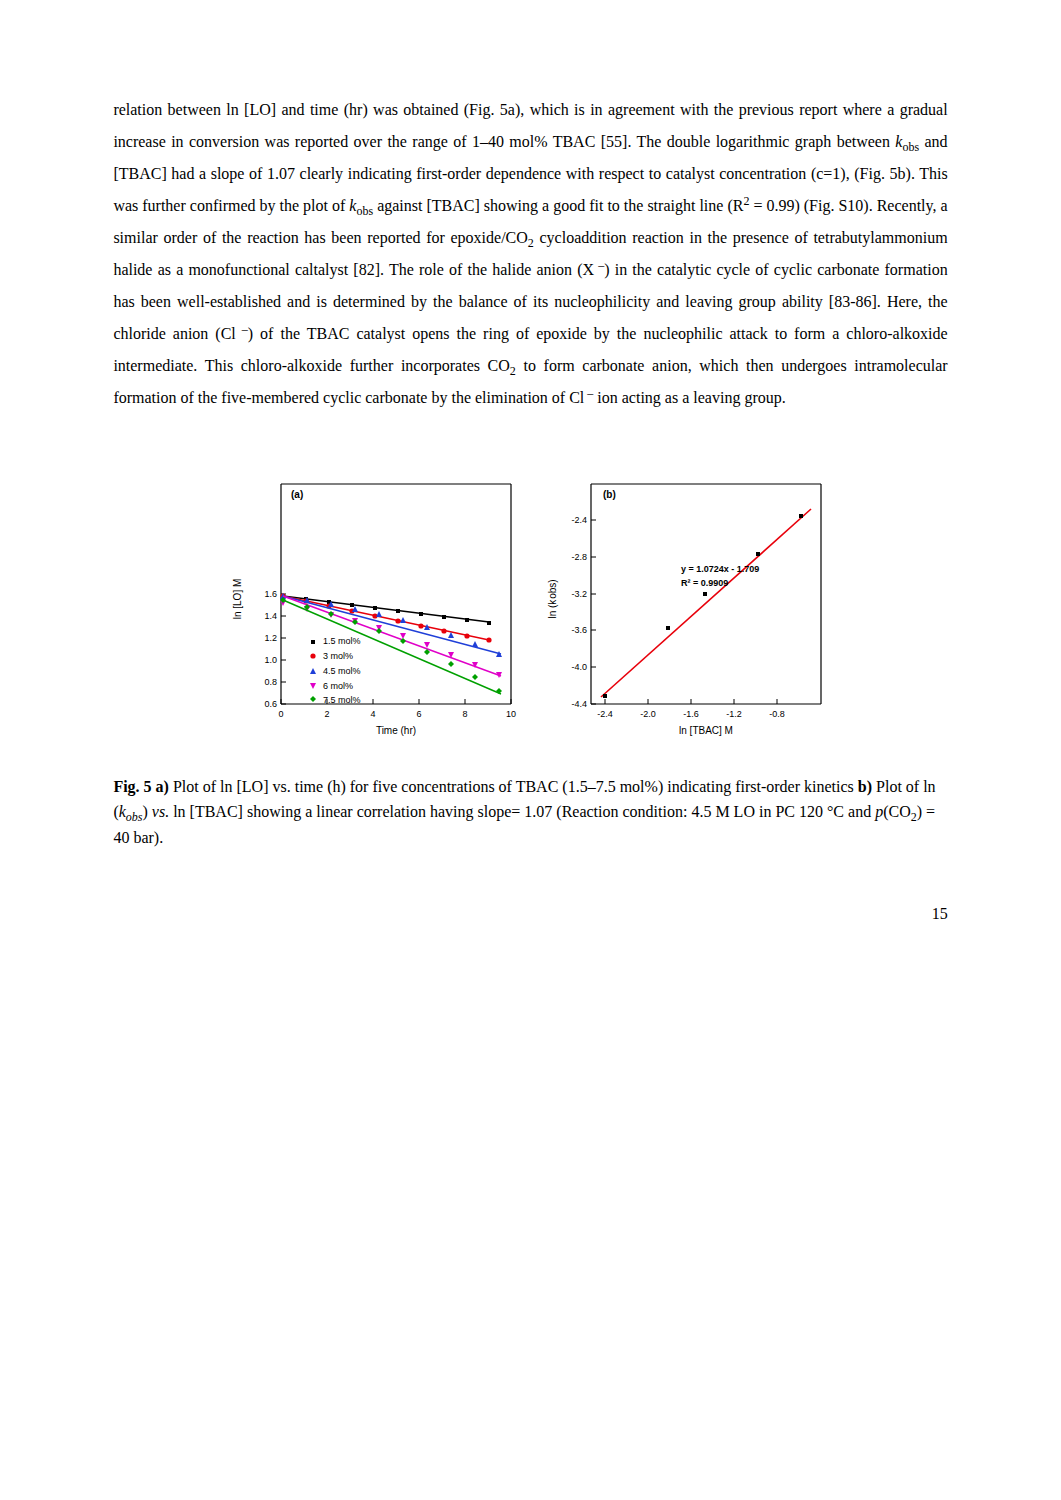relation between ln [LO] and time (hr) was obtained (Fig. 5a), which is in agreement with the previous report where a gradual increase in conversion was reported over the range of 1–40 mol% TBAC [55]. The double logarithmic graph between kobs and [TBAC] had a slope of 1.07 clearly indicating first-order dependence with respect to catalyst concentration (c=1), (Fig. 5b). This was further confirmed by the plot of kobs against [TBAC] showing a good fit to the straight line (R2 = 0.99) (Fig. S10). Recently, a similar order of the reaction has been reported for epoxide/CO2 cycloaddition reaction in the presence of tetrabutylammonium halide as a monofunctional caltalyst [82]. The role of the halide anion (X –) in the catalytic cycle of cyclic carbonate formation has been well-established and is determined by the balance of its nucleophilicity and leaving group ability [83-86]. Here, the chloride anion (Cl –) of the TBAC catalyst opens the ring of epoxide by the nucleophilic attack to form a chloro-alkoxide intermediate. This chloro-alkoxide further incorporates CO2 to form carbonate anion, which then undergoes intramolecular formation of the five-membered cyclic carbonate by the elimination of Cl – ion acting as a leaving group.
0.6 0.8 1.0 1.2 1.4 1.6 0 2 4 6 8 10 Time (hr) ln [LO] M (a) 1.5 mol% 3 mol% 4.5 mol% 6 mol% 7.5 mol% -4.4 -4.0 -3.6 -3.2 -2.8 -2.4 -2.4 -2.0 -1.6 -1.2 -0.8 ln [TBAC] M ln (k obs) (b) y = 1.0724x - 1.709 R² = 0.9909
Fig. 5 a) Plot of ln [LO] vs. time (h) for five concentrations of TBAC (1.5–7.5 mol%) indicating first-order kinetics b) Plot of ln (kobs) vs. ln [TBAC] showing a linear correlation having slope= 1.07 (Reaction condition: 4.5 M LO in PC 120 °C and p(CO2) = 40 bar).
15